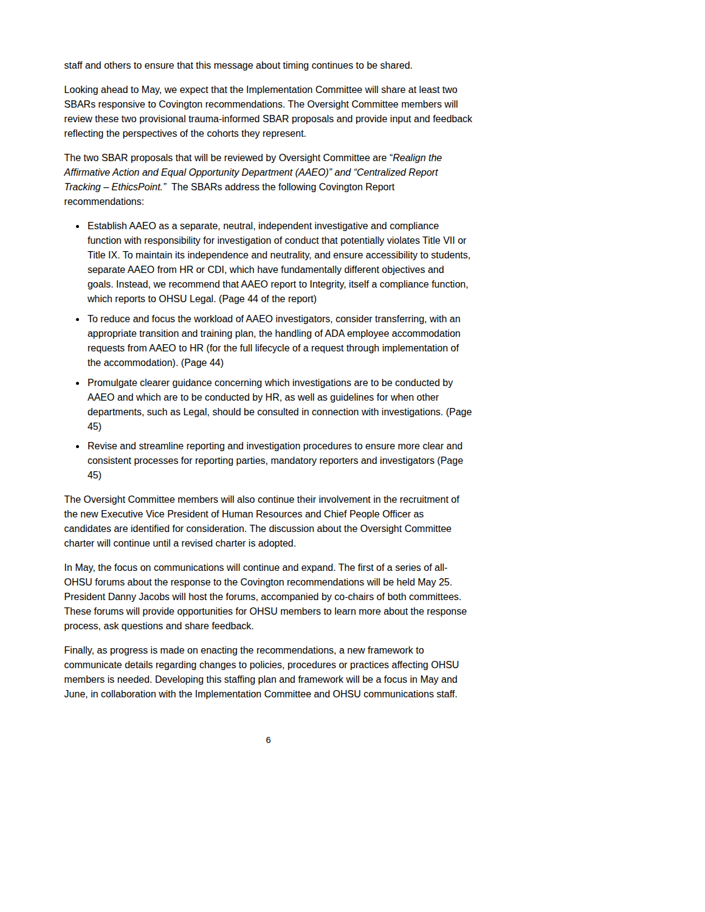staff and others to ensure that this message about timing continues to be shared.
Looking ahead to May, we expect that the Implementation Committee will share at least two SBARs responsive to Covington recommendations. The Oversight Committee members will review these two provisional trauma-informed SBAR proposals and provide input and feedback reflecting the perspectives of the cohorts they represent.
The two SBAR proposals that will be reviewed by Oversight Committee are “Realign the Affirmative Action and Equal Opportunity Department (AAEO)” and “Centralized Report Tracking – EthicsPoint.” The SBARs address the following Covington Report recommendations:
Establish AAEO as a separate, neutral, independent investigative and compliance function with responsibility for investigation of conduct that potentially violates Title VII or Title IX. To maintain its independence and neutrality, and ensure accessibility to students, separate AAEO from HR or CDI, which have fundamentally different objectives and goals. Instead, we recommend that AAEO report to Integrity, itself a compliance function, which reports to OHSU Legal. (Page 44 of the report)
To reduce and focus the workload of AAEO investigators, consider transferring, with an appropriate transition and training plan, the handling of ADA employee accommodation requests from AAEO to HR (for the full lifecycle of a request through implementation of the accommodation). (Page 44)
Promulgate clearer guidance concerning which investigations are to be conducted by AAEO and which are to be conducted by HR, as well as guidelines for when other departments, such as Legal, should be consulted in connection with investigations. (Page 45)
Revise and streamline reporting and investigation procedures to ensure more clear and consistent processes for reporting parties, mandatory reporters and investigators (Page 45)
The Oversight Committee members will also continue their involvement in the recruitment of the new Executive Vice President of Human Resources and Chief People Officer as candidates are identified for consideration. The discussion about the Oversight Committee charter will continue until a revised charter is adopted.
In May, the focus on communications will continue and expand. The first of a series of all-OHSU forums about the response to the Covington recommendations will be held May 25. President Danny Jacobs will host the forums, accompanied by co-chairs of both committees. These forums will provide opportunities for OHSU members to learn more about the response process, ask questions and share feedback.
Finally, as progress is made on enacting the recommendations, a new framework to communicate details regarding changes to policies, procedures or practices affecting OHSU members is needed. Developing this staffing plan and framework will be a focus in May and June, in collaboration with the Implementation Committee and OHSU communications staff.
6